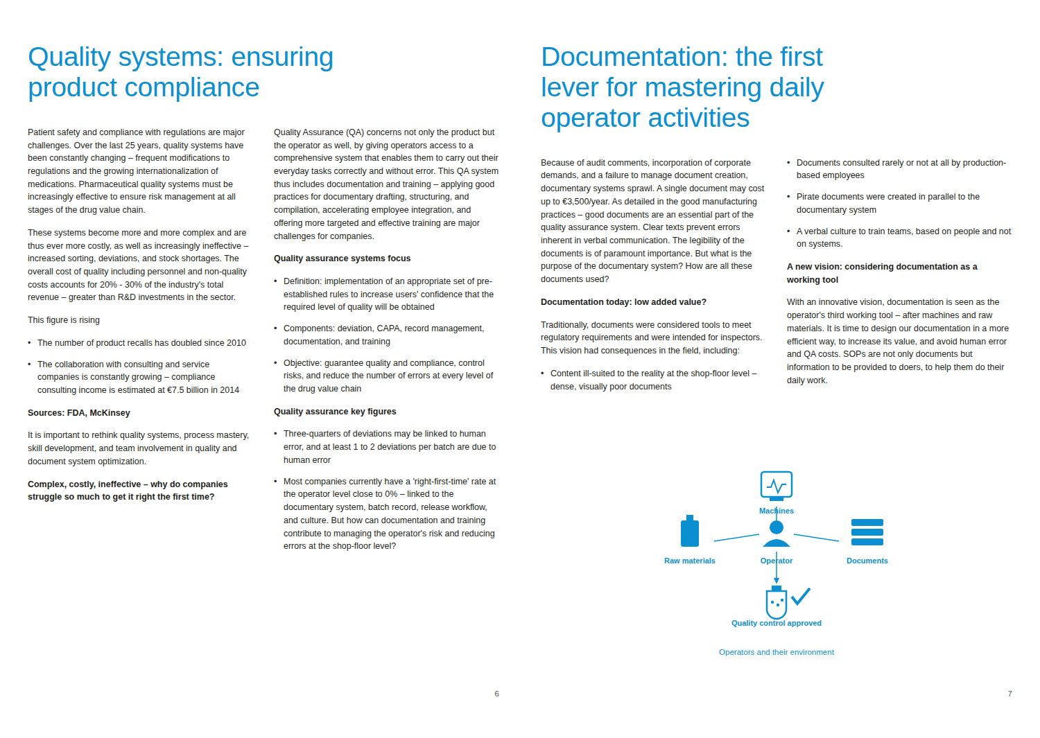Quality systems: ensuring
product compliance
Patient safety and compliance with regulations are major challenges. Over the last 25 years, quality systems have been constantly changing – frequent modifications to regulations and the growing internationalization of medications. Pharmaceutical quality systems must be increasingly effective to ensure risk management at all stages of the drug value chain.
These systems become more and more complex and are thus ever more costly, as well as increasingly ineffective – increased sorting, deviations, and stock shortages. The overall cost of quality including personnel and non-quality costs accounts for 20% - 30% of the industry's total revenue – greater than R&D investments in the sector.
This figure is rising
The number of product recalls has doubled since 2010
The collaboration with consulting and service companies is constantly growing – compliance consulting income is estimated at €7.5 billion in 2014
Sources: FDA, McKinsey
It is important to rethink quality systems, process mastery, skill development, and team involvement in quality and document system optimization.
Complex, costly, ineffective – why do companies struggle so much to get it right the first time?
Quality Assurance (QA) concerns not only the product but the operator as well, by giving operators access to a comprehensive system that enables them to carry out their everyday tasks correctly and without error. This QA system thus includes documentation and training – applying good practices for documentary drafting, structuring, and compilation, accelerating employee integration, and offering more targeted and effective training are major challenges for companies.
Quality assurance systems focus
Definition: implementation of an appropriate set of pre-established rules to increase users' confidence that the required level of quality will be obtained
Components: deviation, CAPA, record management, documentation, and training
Objective: guarantee quality and compliance, control risks, and reduce the number of errors at every level of the drug value chain
Quality assurance key figures
Three-quarters of deviations may be linked to human error, and at least 1 to 2 deviations per batch are due to human error
Most companies currently have a 'right-first-time' rate at the operator level close to 0% – linked to the documentary system, batch record, release workflow, and culture. But how can documentation and training contribute to managing the operator's risk and reducing errors at the shop-floor level?
6
Documentation: the first
lever for mastering daily
operator activities
Because of audit comments, incorporation of corporate demands, and a failure to manage document creation, documentary systems sprawl. A single document may cost up to €3,500/year. As detailed in the good manufacturing practices – good documents are an essential part of the quality assurance system. Clear texts prevent errors inherent in verbal communication. The legibility of the documents is of paramount importance. But what is the purpose of the documentary system? How are all these documents used?
Documentation today: low added value?
Traditionally, documents were considered tools to meet regulatory requirements and were intended for inspectors. This vision had consequences in the field, including:
Content ill-suited to the reality at the shop-floor level – dense, visually poor documents
Documents consulted rarely or not at all by production-based employees
Pirate documents were created in parallel to the documentary system
A verbal culture to train teams, based on people and not on systems.
A new vision: considering documentation as a working tool
With an innovative vision, documentation is seen as the operator's third working tool – after machines and raw materials. It is time to design our documentation in a more efficient way, to increase its value, and avoid human error and QA costs. SOPs are not only documents but information to be provided to doers, to help them do their daily work.
Machines Operator Raw materials Documents Quality control approved
Operators and their environment
7